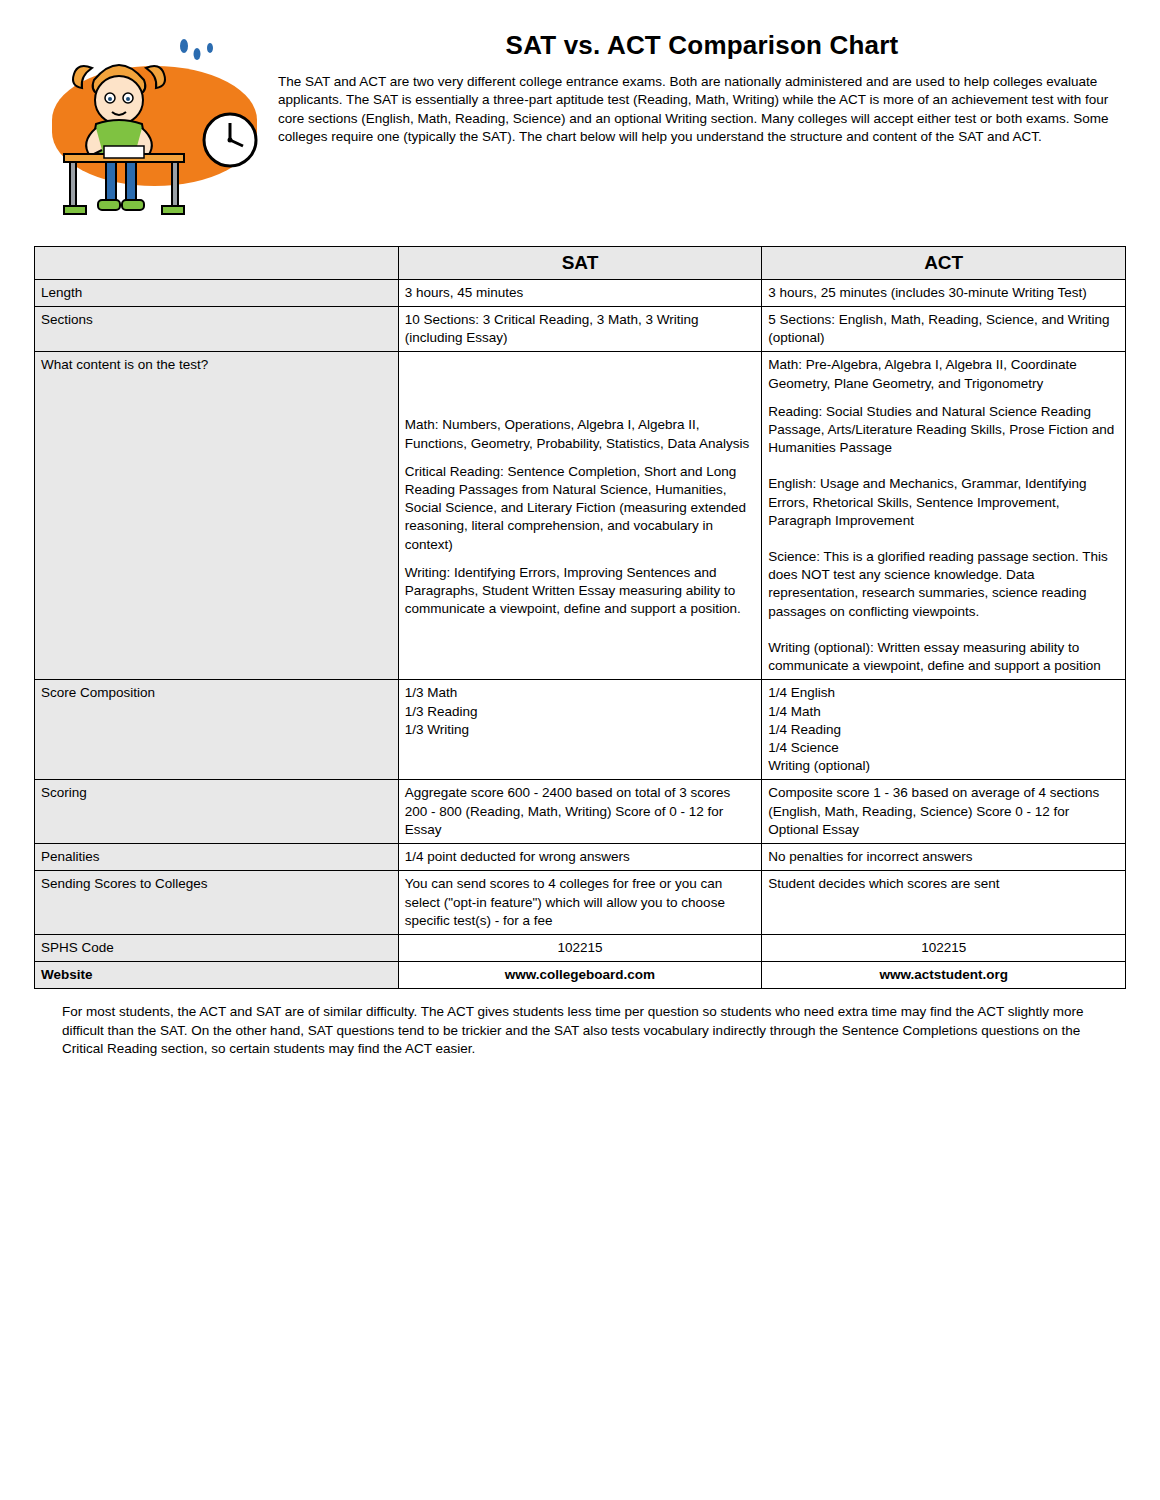SAT vs. ACT Comparison Chart
The SAT and ACT are two very different college entrance exams. Both are nationally administered and are used to help colleges evaluate applicants. The SAT is essentially a three-part aptitude test (Reading, Math, Writing) while the ACT is more of an achievement test with four core sections (English, Math, Reading, Science) and an optional Writing section. Many colleges will accept either test or both exams. Some colleges require one (typically the SAT). The chart below will help you understand the structure and content of the SAT and ACT.
| | SAT | ACT |
| --- | --- | --- |
| Length | 3 hours, 45 minutes | 3 hours, 25 minutes (includes 30-minute Writing Test) |
| Sections | 10 Sections: 3 Critical Reading, 3 Math, 3 Writing (including Essay) | 5 Sections: English, Math, Reading, Science, and Writing (optional) |
| What content is on the test? | Math: Numbers, Operations, Algebra I, Algebra II, Functions, Geometry, Probability, Statistics, Data Analysis Critical Reading: Sentence Completion, Short and Long Reading Passages from Natural Science, Humanities, Social Science, and Literary Fiction (measuring extended reasoning, literal comprehension, and vocabulary in context) Writing: Identifying Errors, Improving Sentences and Paragraphs, Student Written Essay measuring ability to communicate a viewpoint, define and support a position. | Math: Pre-Algebra, Algebra I, Algebra II, Coordinate Geometry, Plane Geometry, and Trigonometry Reading: Social Studies and Natural Science Reading Passage, Arts/Literature Reading Skills, Prose Fiction and Humanities Passage English: Usage and Mechanics, Grammar, Identifying Errors, Rhetorical Skills, Sentence Improvement, Paragraph Improvement Science: This is a glorified reading passage section. This does NOT test any science knowledge. Data representation, research summaries, science reading passages on conflicting viewpoints. Writing (optional): Written essay measuring ability to communicate a viewpoint, define and support a position |
| Score Composition | 1/3 Math 1/3 Reading 1/3 Writing | 1/4 English 1/4 Math 1/4 Reading 1/4 Science Writing (optional) |
| Scoring | Aggregate score 600 - 2400 based on total of 3 scores 200 - 800 (Reading, Math, Writing) Score of 0 - 12 for Essay | Composite score 1 - 36 based on average of 4 sections (English, Math, Reading, Science) Score 0 - 12 for Optional Essay |
| Penalities | 1/4 point deducted for wrong answers | No penalties for incorrect answers |
| Sending Scores to Colleges | You can send scores to 4 colleges for free or you can select ("opt-in feature") which will allow you to choose specific test(s) - for a fee | Student decides which scores are sent |
| SPHS Code | 102215 | 102215 |
| Website | www.collegeboard.com | www.actstudent.org |
For most students, the ACT and SAT are of similar difficulty. The ACT gives students less time per question so students who need extra time may find the ACT slightly more difficult than the SAT. On the other hand, SAT questions tend to be trickier and the SAT also tests vocabulary indirectly through the Sentence Completions questions on the Critical Reading section, so certain students may find the ACT easier.